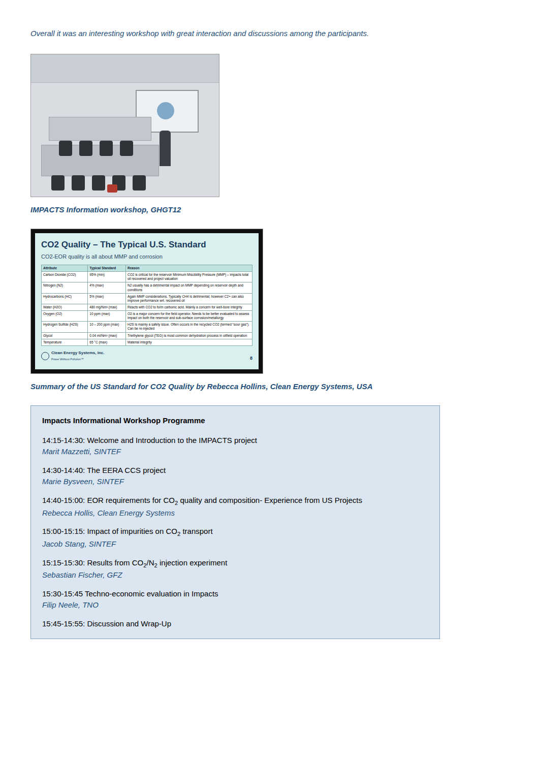Overall it was an interesting workshop with great interaction and discussions among the participants.
IMPACTS Information workshop, GHGT12
CO2 Quality – The Typical U.S. Standard
CO2-EOR quality is all about MMP and corrosion
| Attribute | Typical Standard | Reason |
| --- | --- | --- |
| Carbon Dioxide (CO2) | 95% (min) | CO2 is critical for the reservoir Minimum Miscibility Pressure (MMP) – impacts total oil recovered and project valuation |
| Nitrogen (N2) | 4% (max) | N2 usually has a detrimental impact on MMP depending on reservoir depth and conditions |
| Hydrocarbons (HC) | 5% (max) | Again MMP considerations. Typically CH4 is detrimental; however C2+ can also improve performance wrt. recovered oil |
| Water (H2O) | 480 mg/Nm³ (max) | Reacts with CO2 to form carbonic acid. Mainly a concern for well-bore integrity |
| Oxygen (O2) | 10 ppm (max) | O2 is a major concern for the field operator. Needs to be better evaluated to assess impact on both the reservoir and sub-surface corrosion/metallurgy |
| Hydrogen Sulfide (H2S) | 10 – 200 ppm (max) | H2S is mainly a safety issue. Often occurs in the recycled CO2 (termed “sour gas”). Can be re-injected |
| Glycol | 0.04 ml/Nm³ (max) | Triethylene glycol (TEG) is most common dehydration process in oilfield operation |
| Temperature | 65 °C (max) | Material integrity |
Clean Energy Systems, Inc. Power Without Pollution™
8
Summary of the US Standard for CO2 Quality by Rebecca Hollins, Clean Energy Systems, USA
Impacts Informational Workshop Programme
14:15-14:30: Welcome and Introduction to the IMPACTS project Marit Mazzetti, SINTEF
14:30-14:40: The EERA CCS project Marie Bysveen, SINTEF
14:40-15:00: EOR requirements for CO2 quality and composition- Experience from US Projects Rebecca Hollis, Clean Energy Systems
15:00-15:15: Impact of impurities on CO2 transport Jacob Stang, SINTEF
15:15-15:30: Results from CO2/N2 injection experiment Sebastian Fischer, GFZ
15:30-15:45 Techno-economic evaluation in Impacts Filip Neele, TNO
15:45-15:55: Discussion and Wrap-Up